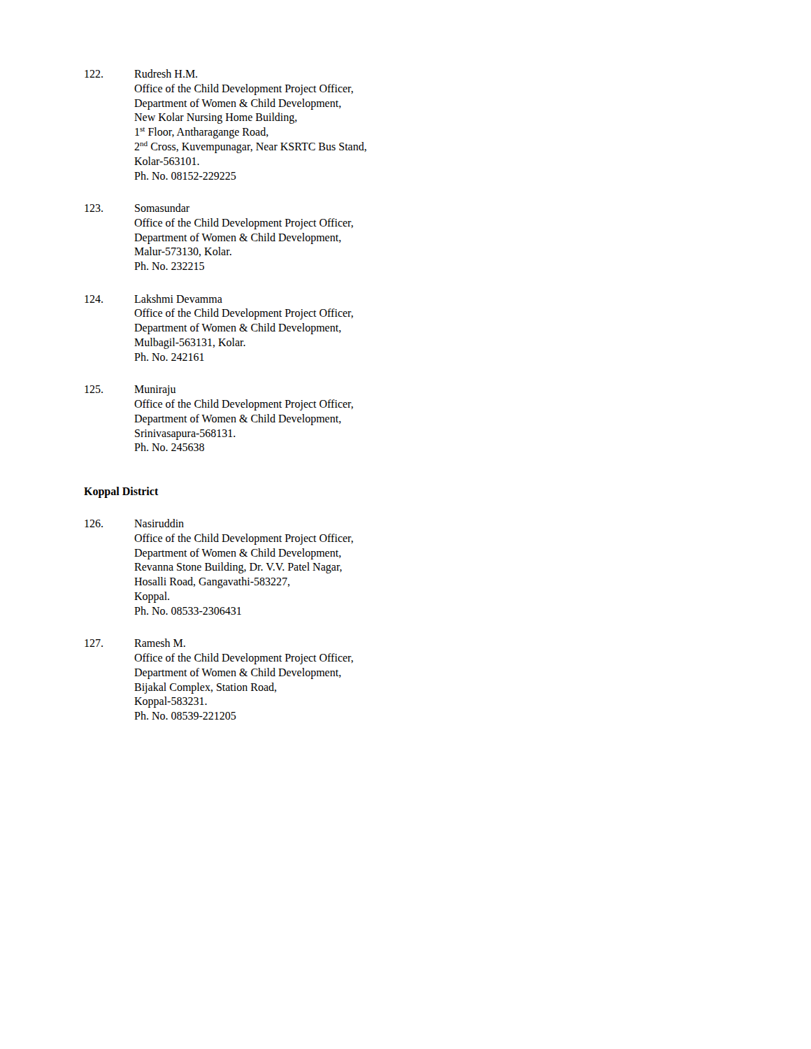122. Rudresh H.M. Office of the Child Development Project Officer, Department of Women & Child Development, New Kolar Nursing Home Building, 1st Floor, Antharagange Road, 2nd Cross, Kuvempunagar, Near KSRTC Bus Stand, Kolar-563101. Ph. No. 08152-229225
123. Somasundar Office of the Child Development Project Officer, Department of Women & Child Development, Malur-573130, Kolar. Ph. No. 232215
124. Lakshmi Devamma Office of the Child Development Project Officer, Department of Women & Child Development, Mulbagil-563131, Kolar. Ph. No. 242161
125. Muniraju Office of the Child Development Project Officer, Department of Women & Child Development, Srinivasapura-568131. Ph. No. 245638
Koppal District
126. Nasiruddin Office of the Child Development Project Officer, Department of Women & Child Development, Revanna Stone Building, Dr. V.V. Patel Nagar, Hosalli Road, Gangavathi-583227, Koppal. Ph. No. 08533-2306431
127. Ramesh M. Office of the Child Development Project Officer, Department of Women & Child Development, Bijakal Complex, Station Road, Koppal-583231. Ph. No. 08539-221205